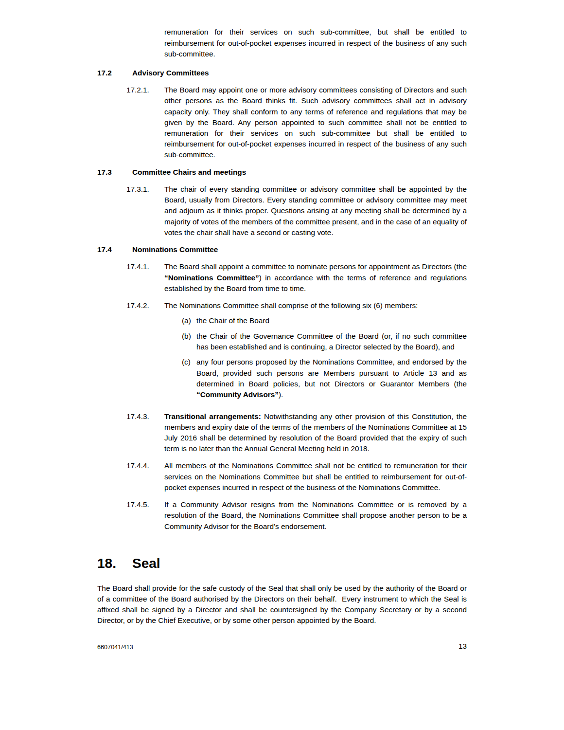remuneration for their services on such sub-committee, but shall be entitled to reimbursement for out-of-pocket expenses incurred in respect of the business of any such sub-committee.
17.2
Advisory Committees
17.2.1.
The Board may appoint one or more advisory committees consisting of Directors and such other persons as the Board thinks fit. Such advisory committees shall act in advisory capacity only. They shall conform to any terms of reference and regulations that may be given by the Board. Any person appointed to such committee shall not be entitled to remuneration for their services on such sub-committee but shall be entitled to reimbursement for out-of-pocket expenses incurred in respect of the business of any such sub-committee.
17.3
Committee Chairs and meetings
17.3.1.
The chair of every standing committee or advisory committee shall be appointed by the Board, usually from Directors. Every standing committee or advisory committee may meet and adjourn as it thinks proper. Questions arising at any meeting shall be determined by a majority of votes of the members of the committee present, and in the case of an equality of votes the chair shall have a second or casting vote.
17.4
Nominations Committee
17.4.1.
The Board shall appoint a committee to nominate persons for appointment as Directors (the “Nominations Committee”) in accordance with the terms of reference and regulations established by the Board from time to time.
17.4.2.
The Nominations Committee shall comprise of the following six (6) members:
(a) the Chair of the Board
(b) the Chair of the Governance Committee of the Board (or, if no such committee has been established and is continuing, a Director selected by the Board), and
(c) any four persons proposed by the Nominations Committee, and endorsed by the Board, provided such persons are Members pursuant to Article 13 and as determined in Board policies, but not Directors or Guarantor Members (the “Community Advisors”).
17.4.3.
Transitional arrangements: Notwithstanding any other provision of this Constitution, the members and expiry date of the terms of the members of the Nominations Committee at 15 July 2016 shall be determined by resolution of the Board provided that the expiry of such term is no later than the Annual General Meeting held in 2018.
17.4.4.
All members of the Nominations Committee shall not be entitled to remuneration for their services on the Nominations Committee but shall be entitled to reimbursement for out-of-pocket expenses incurred in respect of the business of the Nominations Committee.
17.4.5.
If a Community Advisor resigns from the Nominations Committee or is removed by a resolution of the Board, the Nominations Committee shall propose another person to be a Community Advisor for the Board’s endorsement.
18. Seal
The Board shall provide for the safe custody of the Seal that shall only be used by the authority of the Board or of a committee of the Board authorised by the Directors on their behalf. Every instrument to which the Seal is affixed shall be signed by a Director and shall be countersigned by the Company Secretary or by a second Director, or by the Chief Executive, or by some other person appointed by the Board.
6607041/413
13